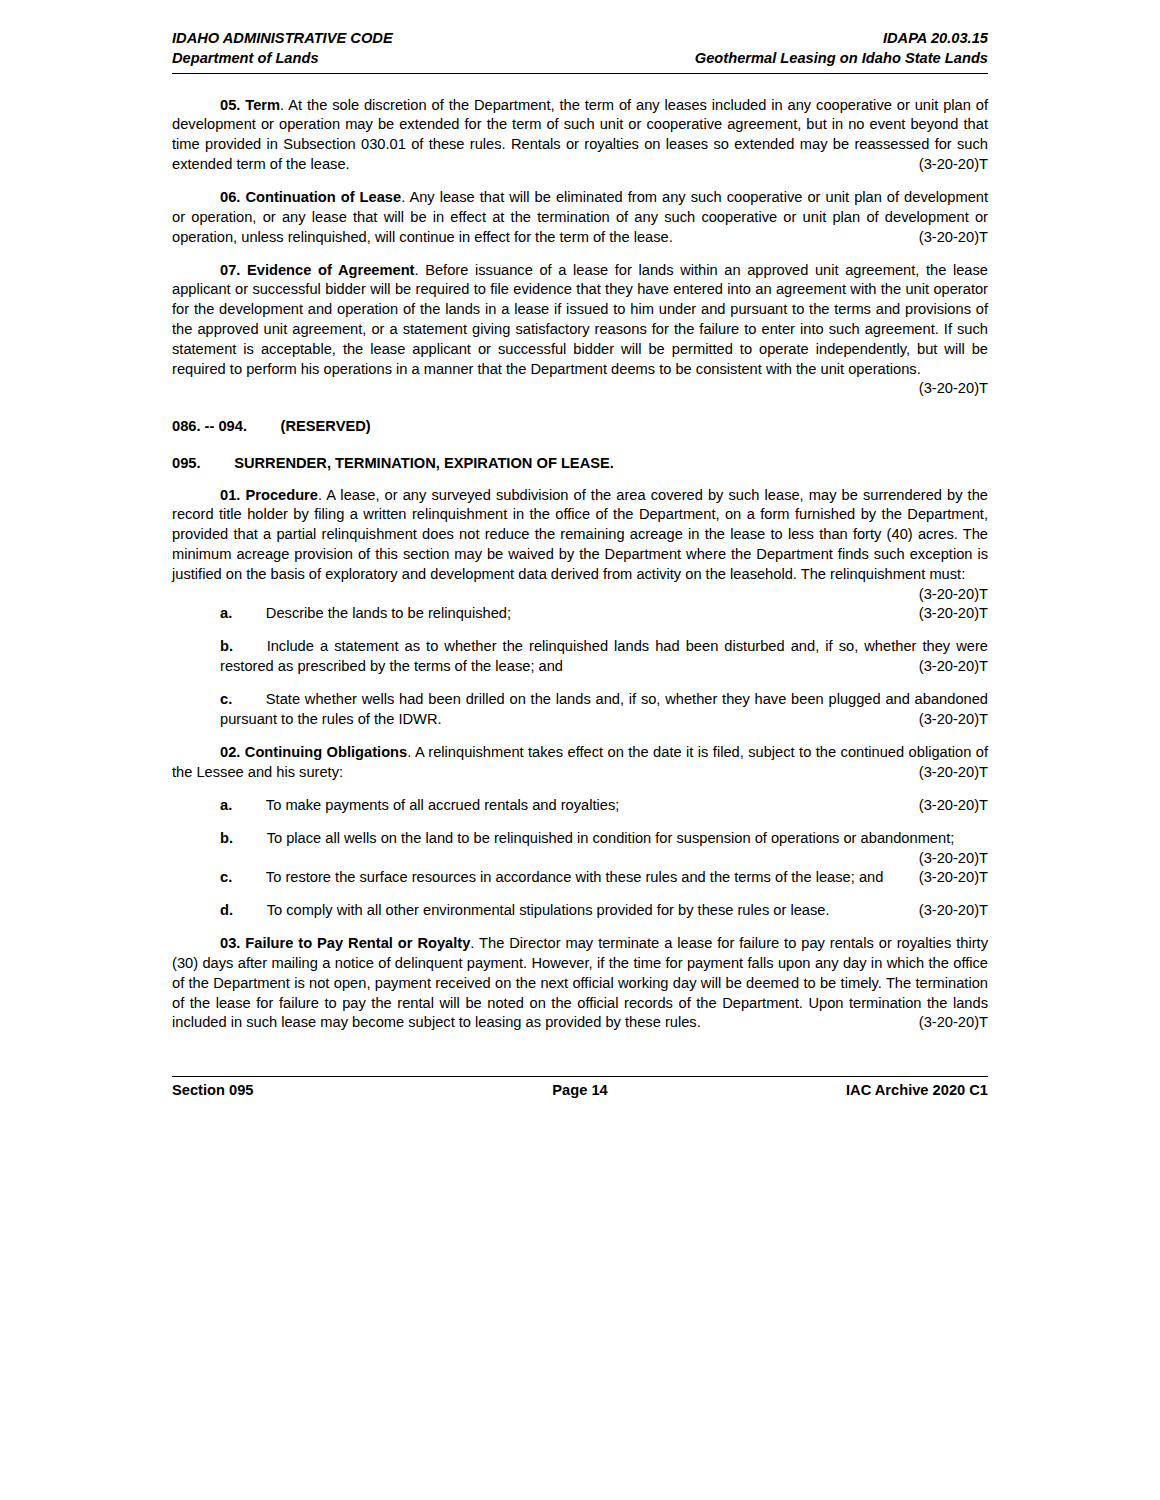IDAHO ADMINISTRATIVE CODE Department of Lands
IDAPA 20.03.15 Geothermal Leasing on Idaho State Lands
05. Term. At the sole discretion of the Department, the term of any leases included in any cooperative or unit plan of development or operation may be extended for the term of such unit or cooperative agreement, but in no event beyond that time provided in Subsection 030.01 of these rules. Rentals or royalties on leases so extended may be reassessed for such extended term of the lease. (3-20-20)T
06. Continuation of Lease. Any lease that will be eliminated from any such cooperative or unit plan of development or operation, or any lease that will be in effect at the termination of any such cooperative or unit plan of development or operation, unless relinquished, will continue in effect for the term of the lease. (3-20-20)T
07. Evidence of Agreement. Before issuance of a lease for lands within an approved unit agreement, the lease applicant or successful bidder will be required to file evidence that they have entered into an agreement with the unit operator for the development and operation of the lands in a lease if issued to him under and pursuant to the terms and provisions of the approved unit agreement, or a statement giving satisfactory reasons for the failure to enter into such agreement. If such statement is acceptable, the lease applicant or successful bidder will be permitted to operate independently, but will be required to perform his operations in a manner that the Department deems to be consistent with the unit operations. (3-20-20)T
086. -- 094. (RESERVED)
095. SURRENDER, TERMINATION, EXPIRATION OF LEASE.
01. Procedure. A lease, or any surveyed subdivision of the area covered by such lease, may be surrendered by the record title holder by filing a written relinquishment in the office of the Department, on a form furnished by the Department, provided that a partial relinquishment does not reduce the remaining acreage in the lease to less than forty (40) acres. The minimum acreage provision of this section may be waived by the Department where the Department finds such exception is justified on the basis of exploratory and development data derived from activity on the leasehold. The relinquishment must: (3-20-20)T
a. Describe the lands to be relinquished; (3-20-20)T
b. Include a statement as to whether the relinquished lands had been disturbed and, if so, whether they were restored as prescribed by the terms of the lease; and (3-20-20)T
c. State whether wells had been drilled on the lands and, if so, whether they have been plugged and abandoned pursuant to the rules of the IDWR. (3-20-20)T
02. Continuing Obligations. A relinquishment takes effect on the date it is filed, subject to the continued obligation of the Lessee and his surety: (3-20-20)T
a. To make payments of all accrued rentals and royalties; (3-20-20)T
b. To place all wells on the land to be relinquished in condition for suspension of operations or abandonment; (3-20-20)T
c. To restore the surface resources in accordance with these rules and the terms of the lease; and (3-20-20)T
d. To comply with all other environmental stipulations provided for by these rules or lease. (3-20-20)T
03. Failure to Pay Rental or Royalty. The Director may terminate a lease for failure to pay rentals or royalties thirty (30) days after mailing a notice of delinquent payment. However, if the time for payment falls upon any day in which the office of the Department is not open, payment received on the next official working day will be deemed to be timely. The termination of the lease for failure to pay the rental will be noted on the official records of the Department. Upon termination the lands included in such lease may become subject to leasing as provided by these rules. (3-20-20)T
Section 095
Page 14
IAC Archive 2020 C1